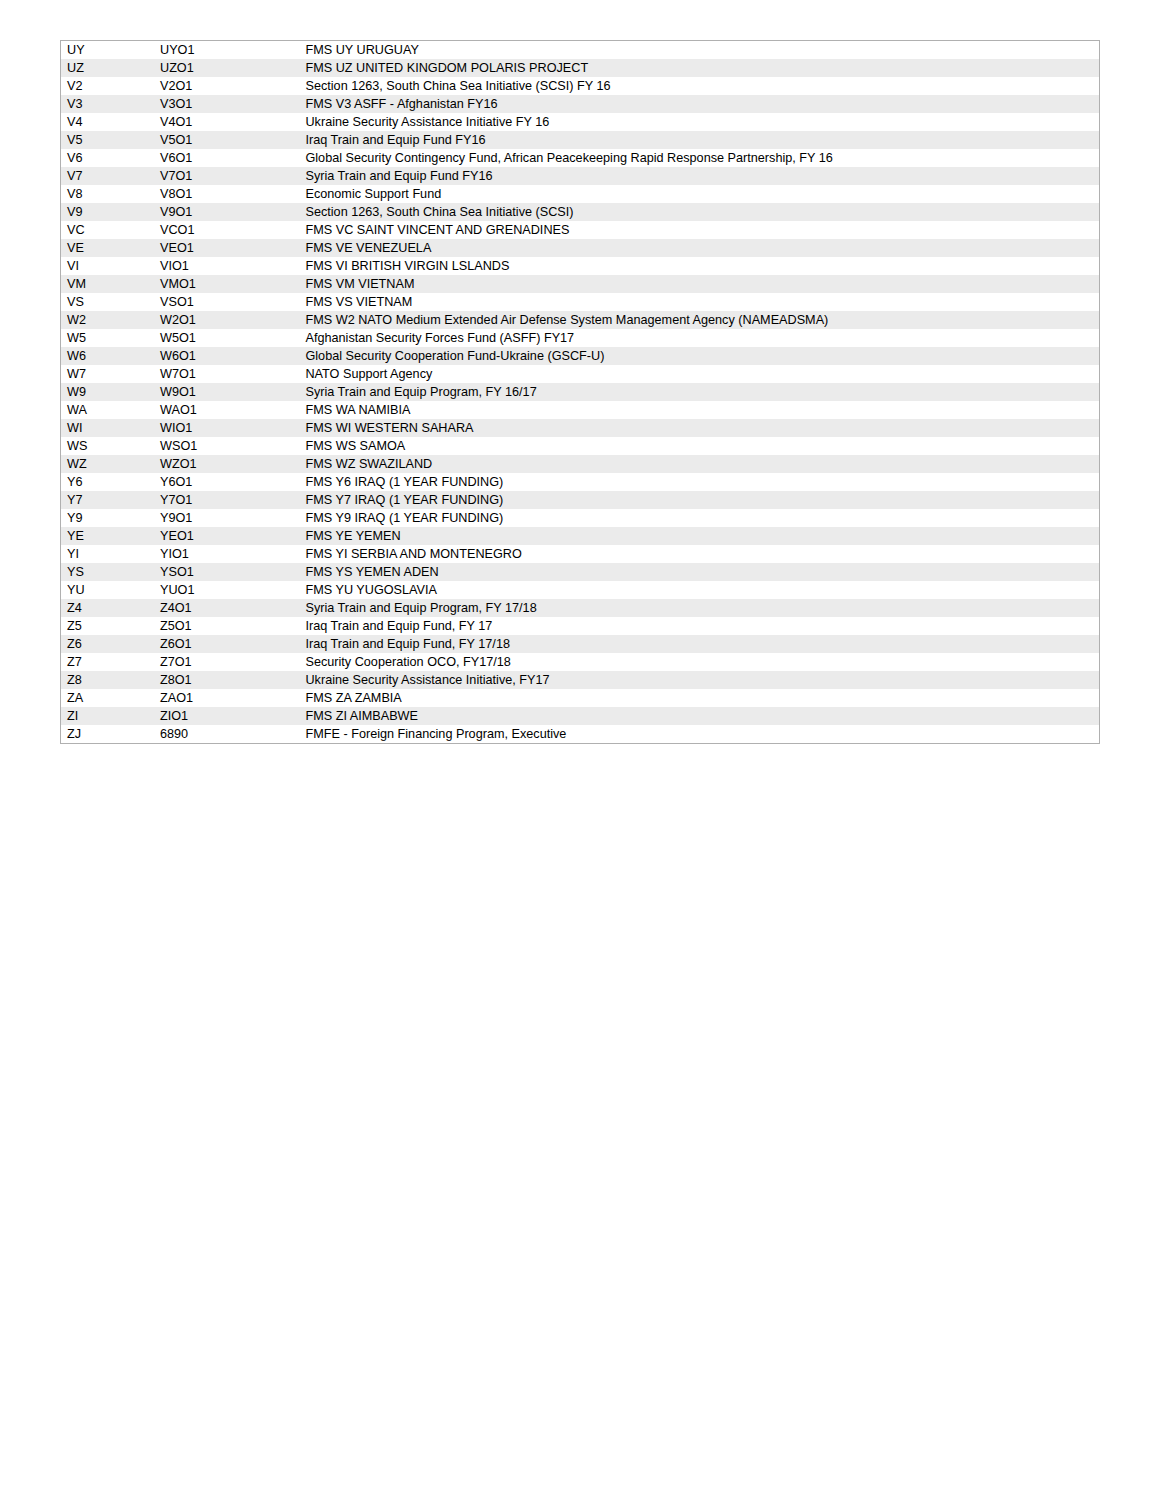| UY | UYO1 | FMS UY URUGUAY |
| UZ | UZO1 | FMS UZ UNITED KINGDOM POLARIS PROJECT |
| V2 | V2O1 | Section 1263, South China Sea Initiative (SCSI) FY 16 |
| V3 | V3O1 | FMS V3 ASFF - Afghanistan FY16 |
| V4 | V4O1 | Ukraine Security Assistance Initiative FY 16 |
| V5 | V5O1 | Iraq Train and Equip Fund FY16 |
| V6 | V6O1 | Global Security Contingency Fund, African Peacekeeping Rapid Response Partnership, FY 16 |
| V7 | V7O1 | Syria Train and Equip Fund FY16 |
| V8 | V8O1 | Economic Support Fund |
| V9 | V9O1 | Section 1263, South China Sea Initiative (SCSI) |
| VC | VCO1 | FMS VC SAINT VINCENT AND GRENADINES |
| VE | VEO1 | FMS VE VENEZUELA |
| VI | VIO1 | FMS VI BRITISH VIRGIN LSLANDS |
| VM | VMO1 | FMS VM VIETNAM |
| VS | VSO1 | FMS VS VIETNAM |
| W2 | W2O1 | FMS W2 NATO Medium Extended Air Defense System Management Agency (NAMEADSMA) |
| W5 | W5O1 | Afghanistan Security Forces Fund (ASFF) FY17 |
| W6 | W6O1 | Global Security Cooperation Fund-Ukraine (GSCF-U) |
| W7 | W7O1 | NATO Support Agency |
| W9 | W9O1 | Syria Train and Equip Program, FY 16/17 |
| WA | WAO1 | FMS WA NAMIBIA |
| WI | WIO1 | FMS WI WESTERN SAHARA |
| WS | WSO1 | FMS WS SAMOA |
| WZ | WZO1 | FMS WZ SWAZILAND |
| Y6 | Y6O1 | FMS Y6 IRAQ (1 YEAR FUNDING) |
| Y7 | Y7O1 | FMS Y7 IRAQ (1 YEAR FUNDING) |
| Y9 | Y9O1 | FMS Y9 IRAQ (1 YEAR FUNDING) |
| YE | YEO1 | FMS YE YEMEN |
| YI | YIO1 | FMS YI SERBIA AND MONTENEGRO |
| YS | YSO1 | FMS YS YEMEN ADEN |
| YU | YUO1 | FMS YU YUGOSLAVIA |
| Z4 | Z4O1 | Syria Train and Equip Program, FY 17/18 |
| Z5 | Z5O1 | Iraq Train and Equip Fund, FY 17 |
| Z6 | Z6O1 | Iraq Train and Equip Fund, FY 17/18 |
| Z7 | Z7O1 | Security Cooperation OCO, FY17/18 |
| Z8 | Z8O1 | Ukraine Security Assistance Initiative, FY17 |
| ZA | ZAO1 | FMS ZA ZAMBIA |
| ZI | ZIO1 | FMS ZI AIMBABWE |
| ZJ | 6890 | FMFE - Foreign Financing Program, Executive |